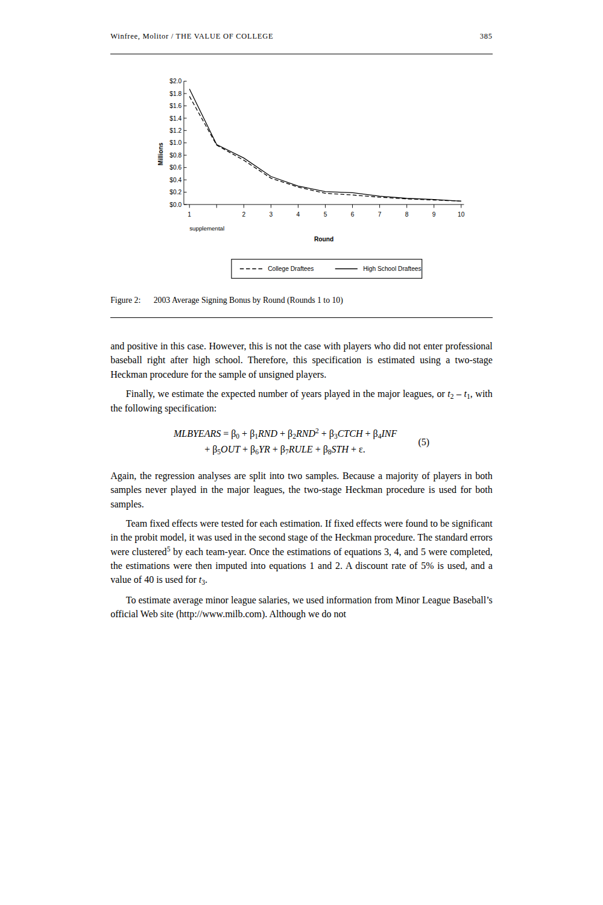Winfree, Molitor / THE VALUE OF COLLEGE
385
$2.0 $1.8 $1.6 $1.4 $1.2 $1.0 $0.8 $0.6 $0.4 $0.2 $0.0 Millions 1 2 3 4 5 6 7 8 9 10 supplemental Round College Draftees High School Draftees
Figure 2: 2003 Average Signing Bonus by Round (Rounds 1 to 10)
and positive in this case. However, this is not the case with players who did not enter professional baseball right after high school. Therefore, this specification is estimated using a two-stage Heckman procedure for the sample of unsigned players.
Finally, we estimate the expected number of years played in the major leagues, or t2 – t1, with the following specification:
MLBYEARS = β0 + β1RND + β2RND2 + β3CTCH + β4INF + β5OUT + β6YR + β7RULE + β8STH + ε.
(5)
Again, the regression analyses are split into two samples. Because a majority of players in both samples never played in the major leagues, the two-stage Heckman procedure is used for both samples.
Team fixed effects were tested for each estimation. If fixed effects were found to be significant in the probit model, it was used in the second stage of the Heckman procedure. The standard errors were clustered5 by each team-year. Once the estimations of equations 3, 4, and 5 were completed, the estimations were then imputed into equations 1 and 2. A discount rate of 5% is used, and a value of 40 is used for t3.
To estimate average minor league salaries, we used information from Minor League Baseball’s official Web site (http://www.milb.com). Although we do not